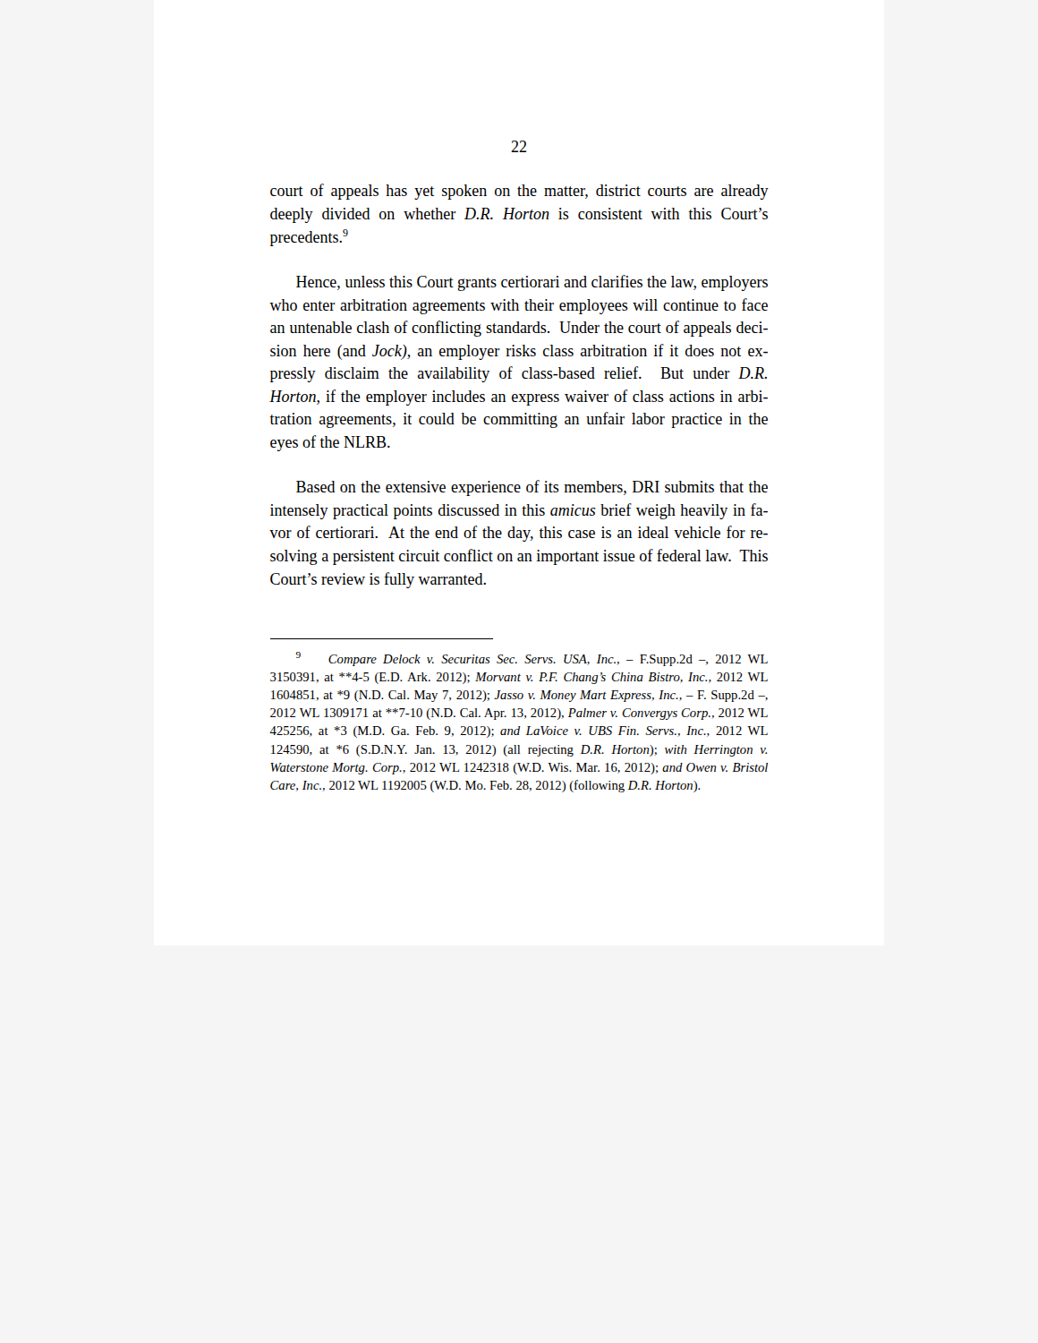22
court of appeals has yet spoken on the matter, district courts are already deeply divided on whether D.R. Horton is consistent with this Court’s precedents.9
Hence, unless this Court grants certiorari and clarifies the law, employers who enter arbitration agreements with their employees will continue to face an untenable clash of conflicting standards. Under the court of appeals decision here (and Jock), an employer risks class arbitration if it does not expressly disclaim the availability of class-based relief. But under D.R. Horton, if the employer includes an express waiver of class actions in arbitration agreements, it could be committing an unfair labor practice in the eyes of the NLRB.
Based on the extensive experience of its members, DRI submits that the intensely practical points discussed in this amicus brief weigh heavily in favor of certiorari. At the end of the day, this case is an ideal vehicle for resolving a persistent circuit conflict on an important issue of federal law. This Court’s review is fully warranted.
9 Compare Delock v. Securitas Sec. Servs. USA, Inc., – F.Supp.2d –, 2012 WL 3150391, at **4-5 (E.D. Ark. 2012); Morvant v. P.F. Chang’s China Bistro, Inc., 2012 WL 1604851, at *9 (N.D. Cal. May 7, 2012); Jasso v. Money Mart Express, Inc., – F. Supp.2d –, 2012 WL 1309171 at **7-10 (N.D. Cal. Apr. 13, 2012), Palmer v. Convergys Corp., 2012 WL 425256, at *3 (M.D. Ga. Feb. 9, 2012); and LaVoice v. UBS Fin. Servs., Inc., 2012 WL 124590, at *6 (S.D.N.Y. Jan. 13, 2012) (all rejecting D.R. Horton); with Herrington v. Waterstone Mortg. Corp., 2012 WL 1242318 (W.D. Wis. Mar. 16, 2012); and Owen v. Bristol Care, Inc., 2012 WL 1192005 (W.D. Mo. Feb. 28, 2012) (following D.R. Horton).